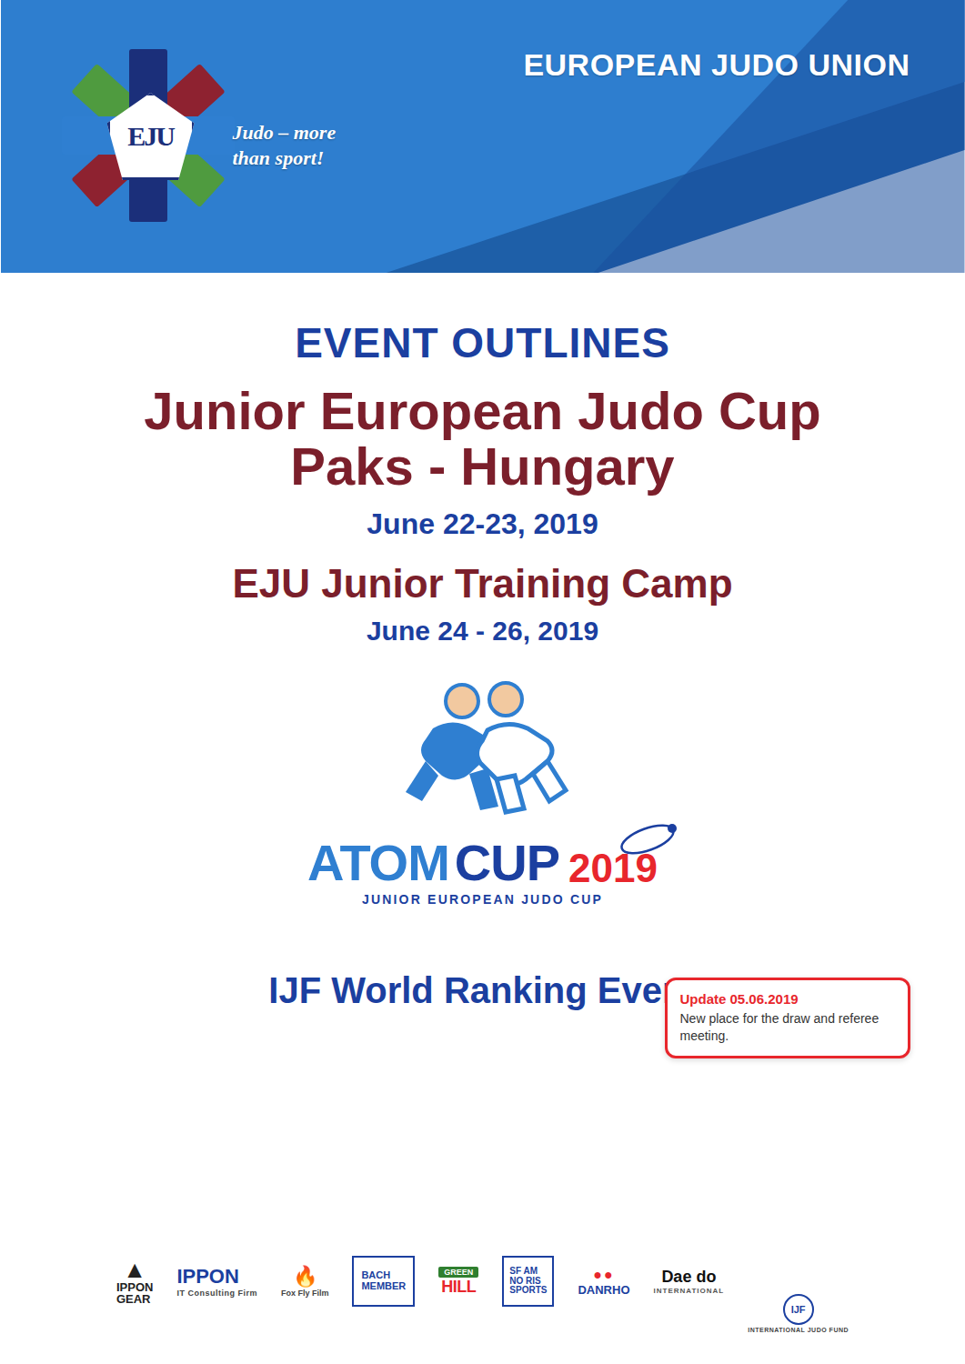EJU
Judo – more
than sport!
EUROPEAN JUDO UNION
EVENT OUTLINES
Junior European Judo Cup Paks - Hungary
June 22-23, 2019
EJU Junior Training Camp
June 24 - 26, 2019
ATOM CUP 2019
JUNIOR EUROPEAN JUDO CUP
Update 05.06.2019
New place for the draw and referee meeting.
IJF World Ranking Event
▲IPPON
GEAR
IPPON IT Consulting Firm
🔥Fox Fly Film
BACH
MEMBER
GREEN HILL
SF AM
NO RIS
SPORTS
●●DANRHO
Dae do INTERNATIONAL
IJF INTERNATIONAL JUDO FUND